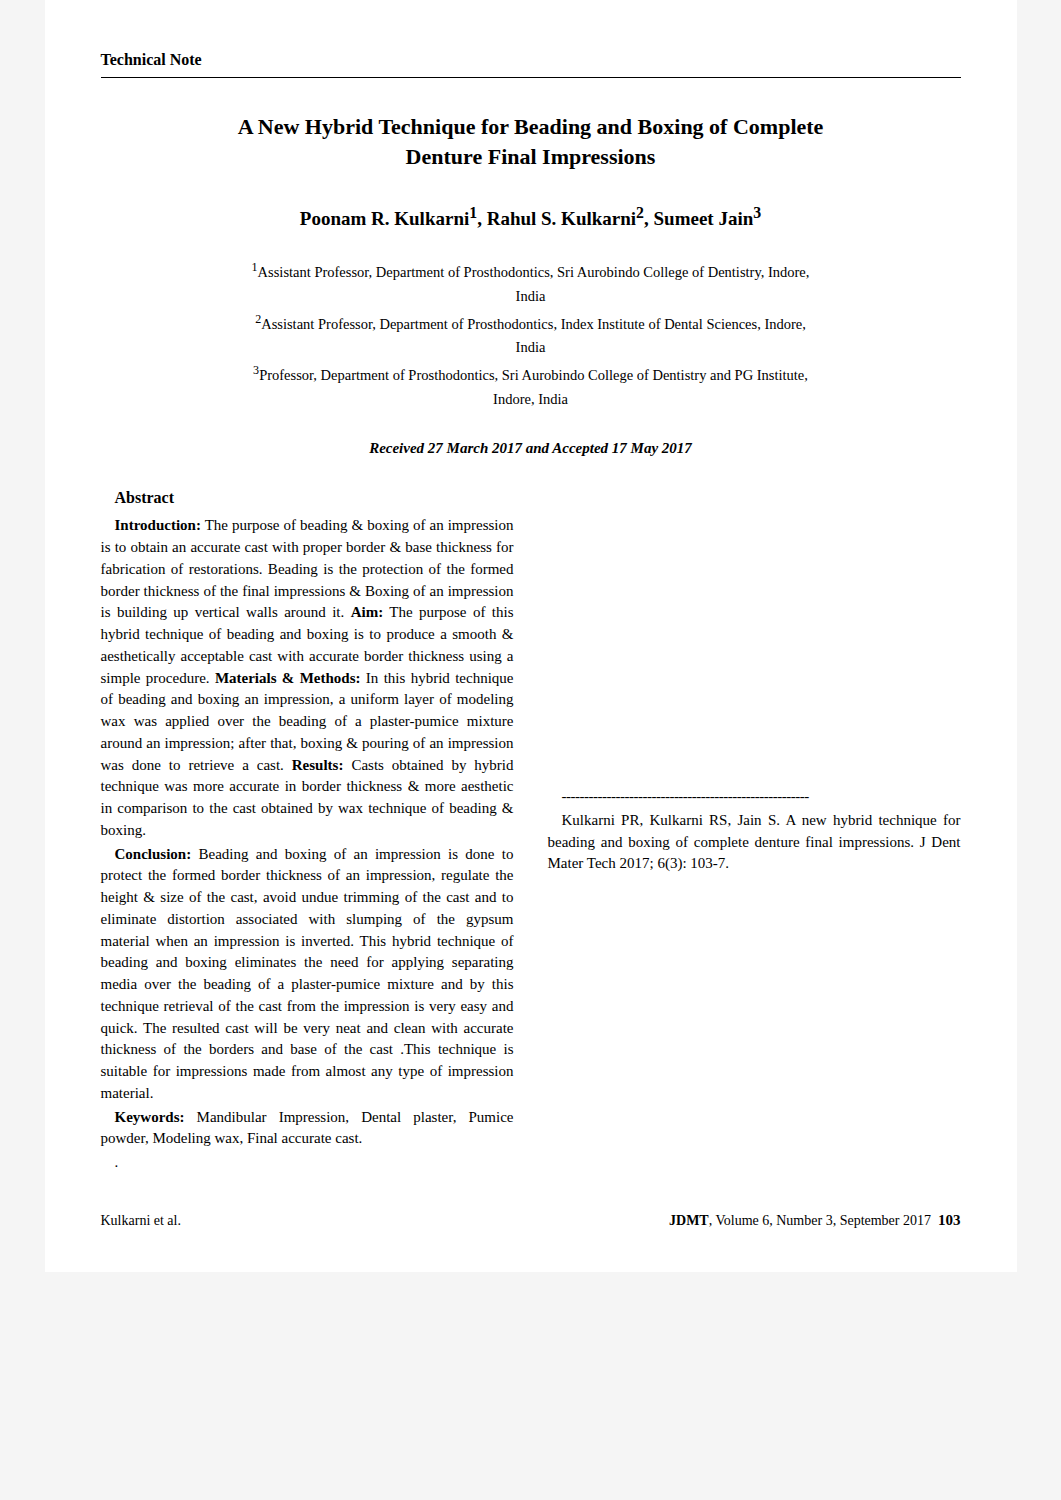Technical Note
A New Hybrid Technique for Beading and Boxing of Complete
Denture Final Impressions
Poonam R. Kulkarni1, Rahul S. Kulkarni2, Sumeet Jain3
1Assistant Professor, Department of Prosthodontics, Sri Aurobindo College of Dentistry, Indore,
India
2Assistant Professor, Department of Prosthodontics, Index Institute of Dental Sciences, Indore,
India
3Professor, Department of Prosthodontics, Sri Aurobindo College of Dentistry and PG Institute,
Indore, India
Received 27 March 2017 and Accepted 17 May 2017
Abstract
Introduction: The purpose of beading & boxing of an impression is to obtain an accurate cast with proper border & base thickness for fabrication of restorations. Beading is the protection of the formed border thickness of the final impressions & Boxing of an impression is building up vertical walls around it. Aim: The purpose of this hybrid technique of beading and boxing is to produce a smooth & aesthetically acceptable cast with accurate border thickness using a simple procedure. Materials & Methods: In this hybrid technique of beading and boxing an impression, a uniform layer of modeling wax was applied over the beading of a plaster-pumice mixture around an impression; after that, boxing & pouring of an impression was done to retrieve a cast. Results: Casts obtained by hybrid technique was more accurate in border thickness & more aesthetic in comparison to the cast obtained by wax technique of beading & boxing.
Conclusion: Beading and boxing of an impression is done to protect the formed border thickness of an impression, regulate the height & size of the cast, avoid undue trimming of the cast and to eliminate distortion associated with slumping of the gypsum material when an impression is inverted. This hybrid technique of beading and boxing eliminates the need for applying separating media over the beading of a plaster-pumice mixture and by this technique retrieval of the cast from the impression is very easy and quick. The resulted cast will be very neat and clean with accurate thickness of the borders and base of the cast .This technique is suitable for impressions made from almost any type of impression material.
Keywords: Mandibular Impression, Dental plaster, Pumice powder, Modeling wax, Final accurate cast.
.
-------------------------------------------------------
Kulkarni PR, Kulkarni RS, Jain S. A new hybrid technique for beading and boxing of complete denture final impressions. J Dent Mater Tech 2017; 6(3): 103-7.
Kulkarni et al.
JDMT, Volume 6, Number 3, September 2017 103